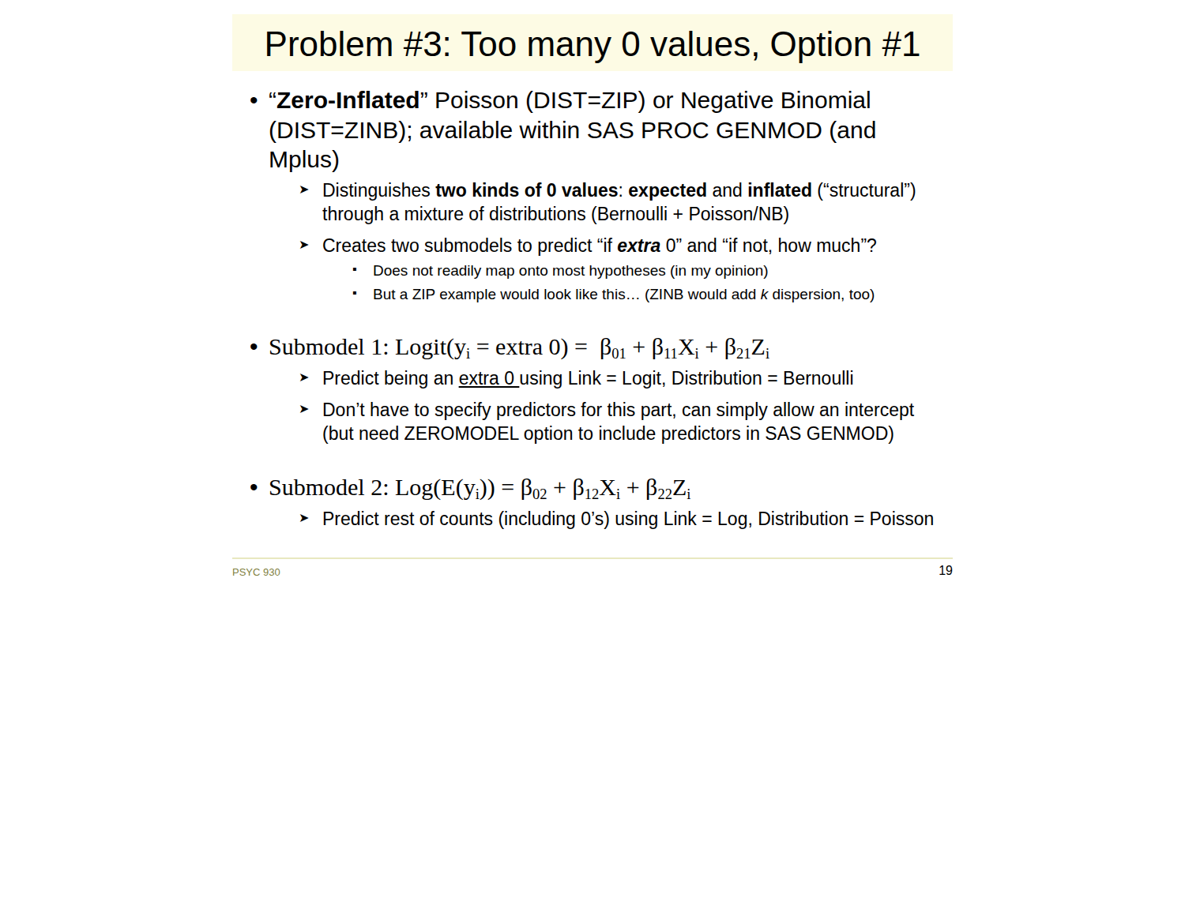Problem #3: Too many 0 values, Option #1
“Zero-Inflated” Poisson (DIST=ZIP) or Negative Binomial (DIST=ZINB); available within SAS PROC GENMOD (and Mplus)
Distinguishes two kinds of 0 values: expected and inflated (“structural”) through a mixture of distributions (Bernoulli + Poisson/NB)
Creates two submodels to predict “if extra 0” and “if not, how much”?
Does not readily map onto most hypotheses (in my opinion)
But a ZIP example would look like this… (ZINB would add k dispersion, too)
Submodel 1: Logit(yi = extra 0) = β01 + β11 Xi + β21 Zi
Predict being an extra 0 using Link = Logit, Distribution = Bernoulli
Don’t have to specify predictors for this part, can simply allow an intercept (but need ZEROMODEL option to include predictors in SAS GENMOD)
Submodel 2: Log(E(yi)) = β02 + β12 Xi + β22 Zi
Predict rest of counts (including 0’s) using Link = Log, Distribution = Poisson
PSYC 930
19